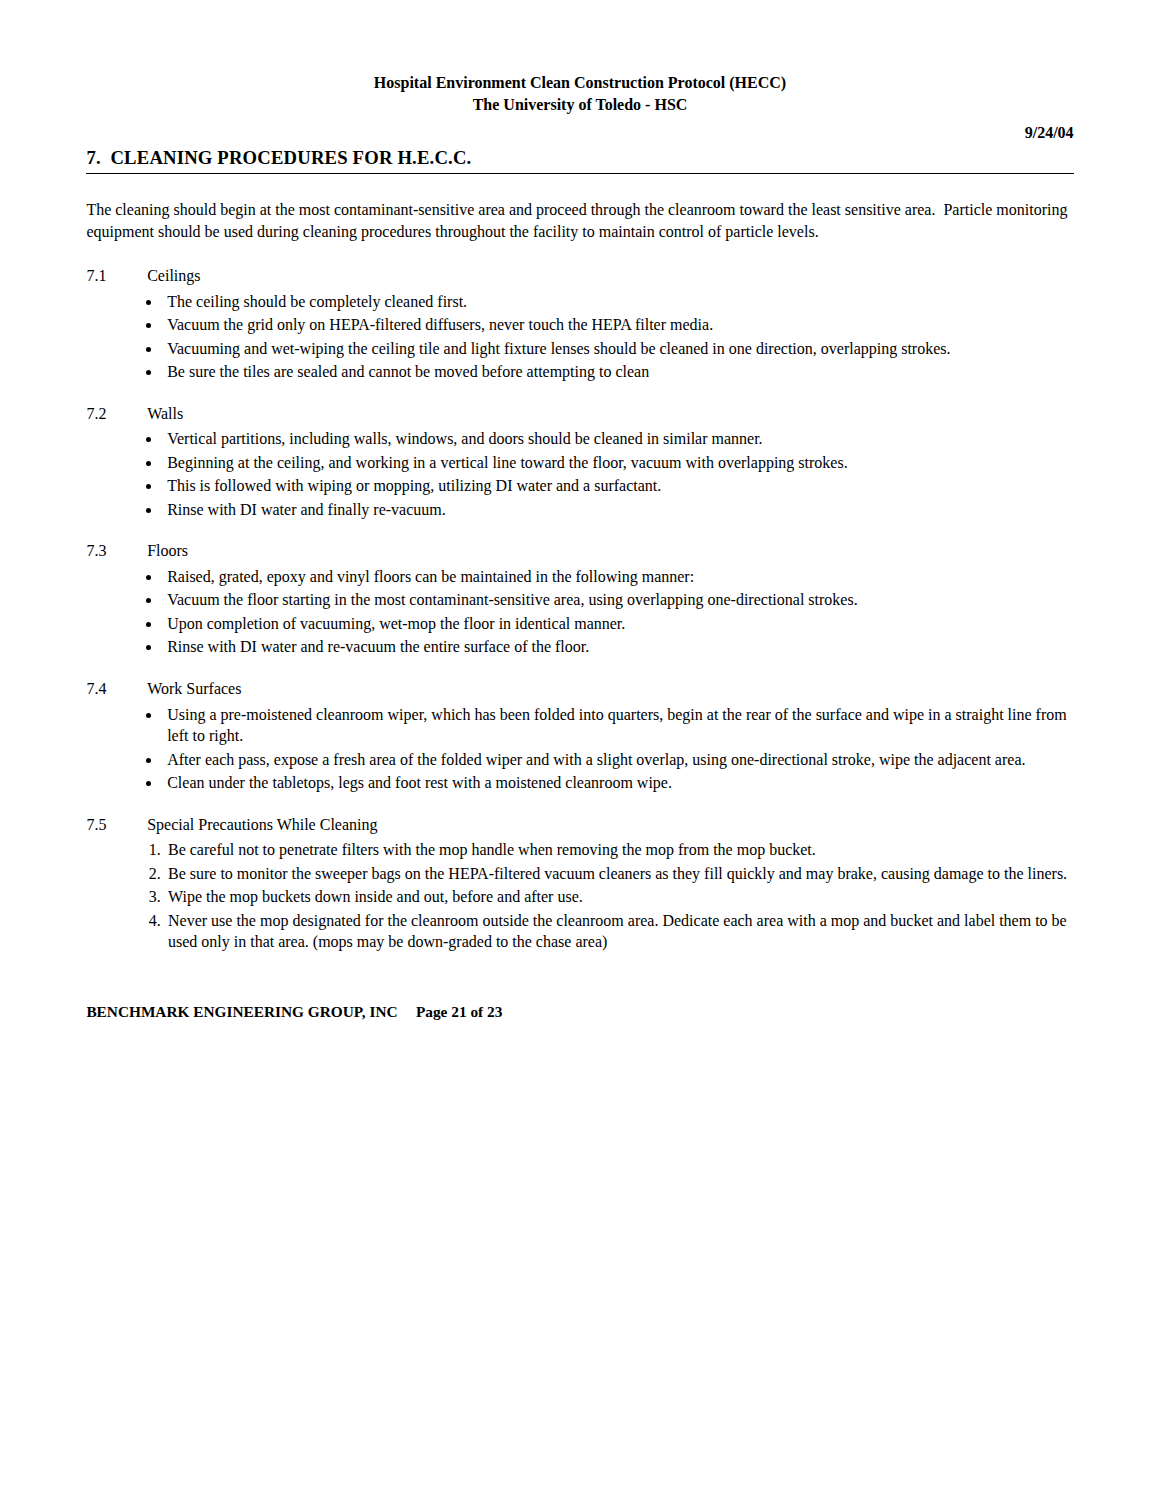Hospital Environment Clean Construction Protocol (HECC) The University of Toledo - HSC
9/24/04
7. CLEANING PROCEDURES FOR H.E.C.C.
The cleaning should begin at the most contaminant-sensitive area and proceed through the cleanroom toward the least sensitive area. Particle monitoring equipment should be used during cleaning procedures throughout the facility to maintain control of particle levels.
7.1 Ceilings
The ceiling should be completely cleaned first.
Vacuum the grid only on HEPA-filtered diffusers, never touch the HEPA filter media.
Vacuuming and wet-wiping the ceiling tile and light fixture lenses should be cleaned in one direction, overlapping strokes.
Be sure the tiles are sealed and cannot be moved before attempting to clean
7.2 Walls
Vertical partitions, including walls, windows, and doors should be cleaned in similar manner.
Beginning at the ceiling, and working in a vertical line toward the floor, vacuum with overlapping strokes.
This is followed with wiping or mopping, utilizing DI water and a surfactant.
Rinse with DI water and finally re-vacuum.
7.3 Floors
Raised, grated, epoxy and vinyl floors can be maintained in the following manner:
Vacuum the floor starting in the most contaminant-sensitive area, using overlapping one-directional strokes.
Upon completion of vacuuming, wet-mop the floor in identical manner.
Rinse with DI water and re-vacuum the entire surface of the floor.
7.4 Work Surfaces
Using a pre-moistened cleanroom wiper, which has been folded into quarters, begin at the rear of the surface and wipe in a straight line from left to right.
After each pass, expose a fresh area of the folded wiper and with a slight overlap, using one-directional stroke, wipe the adjacent area.
Clean under the tabletops, legs and foot rest with a moistened cleanroom wipe.
7.5 Special Precautions While Cleaning
Be careful not to penetrate filters with the mop handle when removing the mop from the mop bucket.
Be sure to monitor the sweeper bags on the HEPA-filtered vacuum cleaners as they fill quickly and may brake, causing damage to the liners.
Wipe the mop buckets down inside and out, before and after use.
Never use the mop designated for the cleanroom outside the cleanroom area. Dedicate each area with a mop and bucket and label them to be used only in that area. (mops may be down-graded to the chase area)
BENCHMARK ENGINEERING GROUP, INCPage 21 of 23